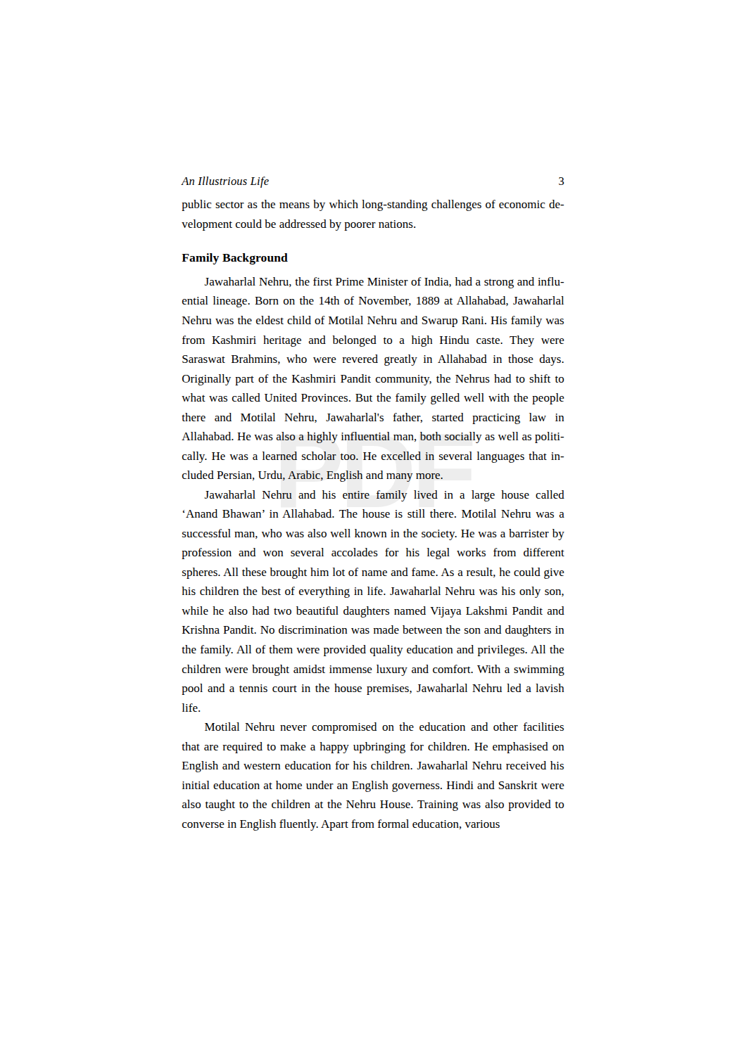PDF
An Illustrious Life 3
public sector as the means by which long-standing challenges of economic development could be addressed by poorer nations.
Family Background
Jawaharlal Nehru, the first Prime Minister of India, had a strong and influential lineage. Born on the 14th of November, 1889 at Allahabad, Jawaharlal Nehru was the eldest child of Motilal Nehru and Swarup Rani. His family was from Kashmiri heritage and belonged to a high Hindu caste. They were Saraswat Brahmins, who were revered greatly in Allahabad in those days. Originally part of the Kashmiri Pandit community, the Nehrus had to shift to what was called United Provinces. But the family gelled well with the people there and Motilal Nehru, Jawaharlal's father, started practicing law in Allahabad. He was also a highly influential man, both socially as well as politically. He was a learned scholar too. He excelled in several languages that included Persian, Urdu, Arabic, English and many more.
Jawaharlal Nehru and his entire family lived in a large house called ‘Anand Bhawan’ in Allahabad. The house is still there. Motilal Nehru was a successful man, who was also well known in the society. He was a barrister by profession and won several accolades for his legal works from different spheres. All these brought him lot of name and fame. As a result, he could give his children the best of everything in life. Jawaharlal Nehru was his only son, while he also had two beautiful daughters named Vijaya Lakshmi Pandit and Krishna Pandit. No discrimination was made between the son and daughters in the family. All of them were provided quality education and privileges. All the children were brought amidst immense luxury and comfort. With a swimming pool and a tennis court in the house premises, Jawaharlal Nehru led a lavish life.
Motilal Nehru never compromised on the education and other facilities that are required to make a happy upbringing for children. He emphasised on English and western education for his children. Jawaharlal Nehru received his initial education at home under an English governess. Hindi and Sanskrit were also taught to the children at the Nehru House. Training was also provided to converse in English fluently. Apart from formal education, various